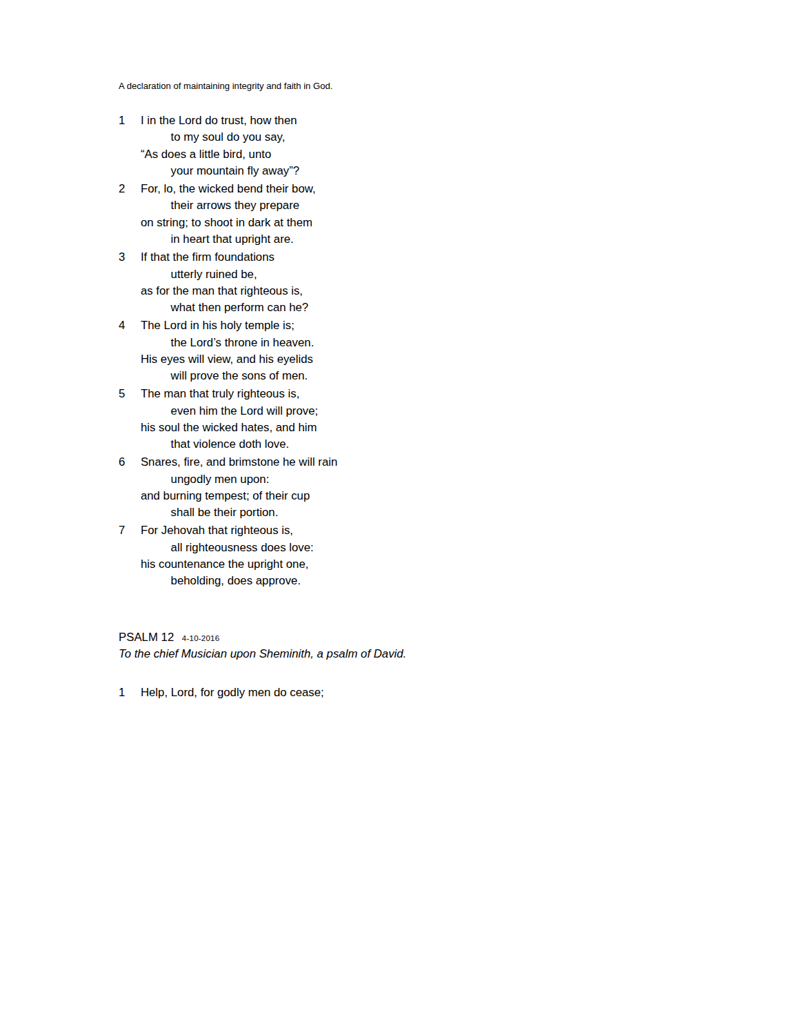A declaration of maintaining integrity and faith in God.
1
I in the Lord do trust, how then
to my soul do you say,
“As does a little bird, unto
your mountain fly away”?
2
For, lo, the wicked bend their bow,
their arrows they prepare
on string; to shoot in dark at them
in heart that upright are.
3
If that the firm foundations
utterly ruined be,
as for the man that righteous is,
what then perform can he?
4
The Lord in his holy temple is;
the Lord’s throne in heaven.
His eyes will view, and his eyelids
will prove the sons of men.
5
The man that truly righteous is,
even him the Lord will prove;
his soul the wicked hates, and him
that violence doth love.
6
Snares, fire, and brimstone he will rain
ungodly men upon:
and burning tempest; of their cup
shall be their portion.
7
For Jehovah that righteous is,
all righteousness does love:
his countenance the upright one,
beholding, does approve.
PSALM 12 4-10-2016
To the chief Musician upon Sheminith, a psalm of David.
1
Help, Lord, for godly men do cease;